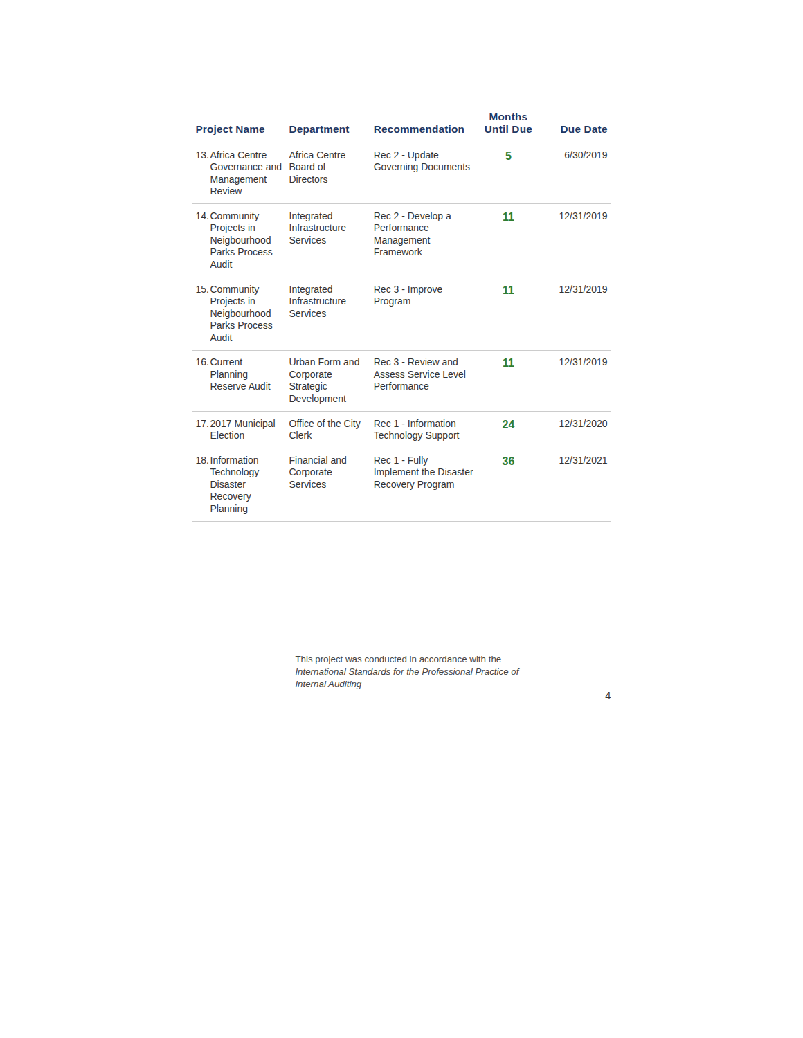| Project Name | Department | Recommendation | Months Until Due | Due Date |
| --- | --- | --- | --- | --- |
| 13. Africa Centre Governance and Management Review | Africa Centre Board of Directors | Rec 2 - Update Governing Documents | 5 | 6/30/2019 |
| 14. Community Projects in Neigbourhood Parks Process Audit | Integrated Infrastructure Services | Rec 2 - Develop a Performance Management Framework | 11 | 12/31/2019 |
| 15. Community Projects in Neigbourhood Parks Process Audit | Integrated Infrastructure Services | Rec 3 - Improve Program | 11 | 12/31/2019 |
| 16. Current Planning Reserve Audit | Urban Form and Corporate Strategic Development | Rec 3 - Review and Assess Service Level Performance | 11 | 12/31/2019 |
| 17. 2017 Municipal Election | Office of the City Clerk | Rec 1 - Information Technology Support | 24 | 12/31/2020 |
| 18. Information Technology – Disaster Recovery Planning | Financial and Corporate Services | Rec 1 - Fully Implement the Disaster Recovery Program | 36 | 12/31/2021 |
This project was conducted in accordance with the
International Standards for the Professional Practice of
Internal Auditing
4